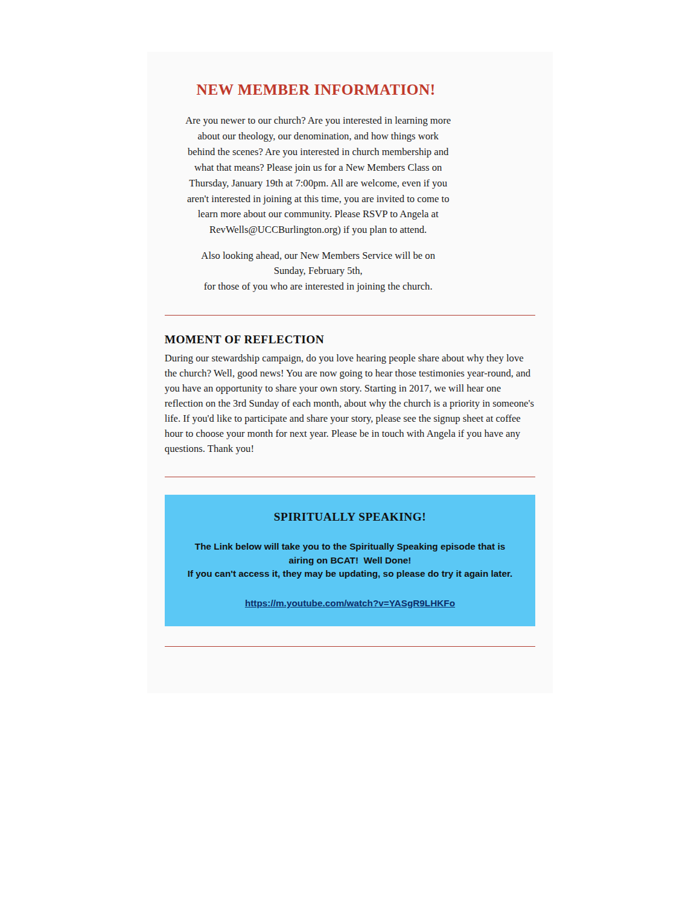NEW MEMBER INFORMATION!
Are you newer to our church? Are you interested in learning more about our theology, our denomination, and how things work behind the scenes? Are you interested in church membership and what that means? Please join us for a New Members Class on Thursday, January 19th at 7:00pm. All are welcome, even if you aren't interested in joining at this time, you are invited to come to learn more about our community. Please RSVP to Angela at RevWells@UCCBurlington.org) if you plan to attend.
Also looking ahead, our New Members Service will be on Sunday, February 5th,
for those of you who are interested in joining the church.
MOMENT OF REFLECTION
During our stewardship campaign, do you love hearing people share about why they love the church? Well, good news! You are now going to hear those testimonies year-round, and you have an opportunity to share your own story. Starting in 2017, we will hear one reflection on the 3rd Sunday of each month, about why the church is a priority in someone's life. If you'd like to participate and share your story, please see the signup sheet at coffee hour to choose your month for next year. Please be in touch with Angela if you have any questions. Thank you!
SPIRITUALLY SPEAKING!
The Link below will take you to the Spiritually Speaking episode that is airing on BCAT! Well Done!
If you can't access it, they may be updating, so please do try it again later.
https://m.youtube.com/watch?v=YASgR9LHKFo